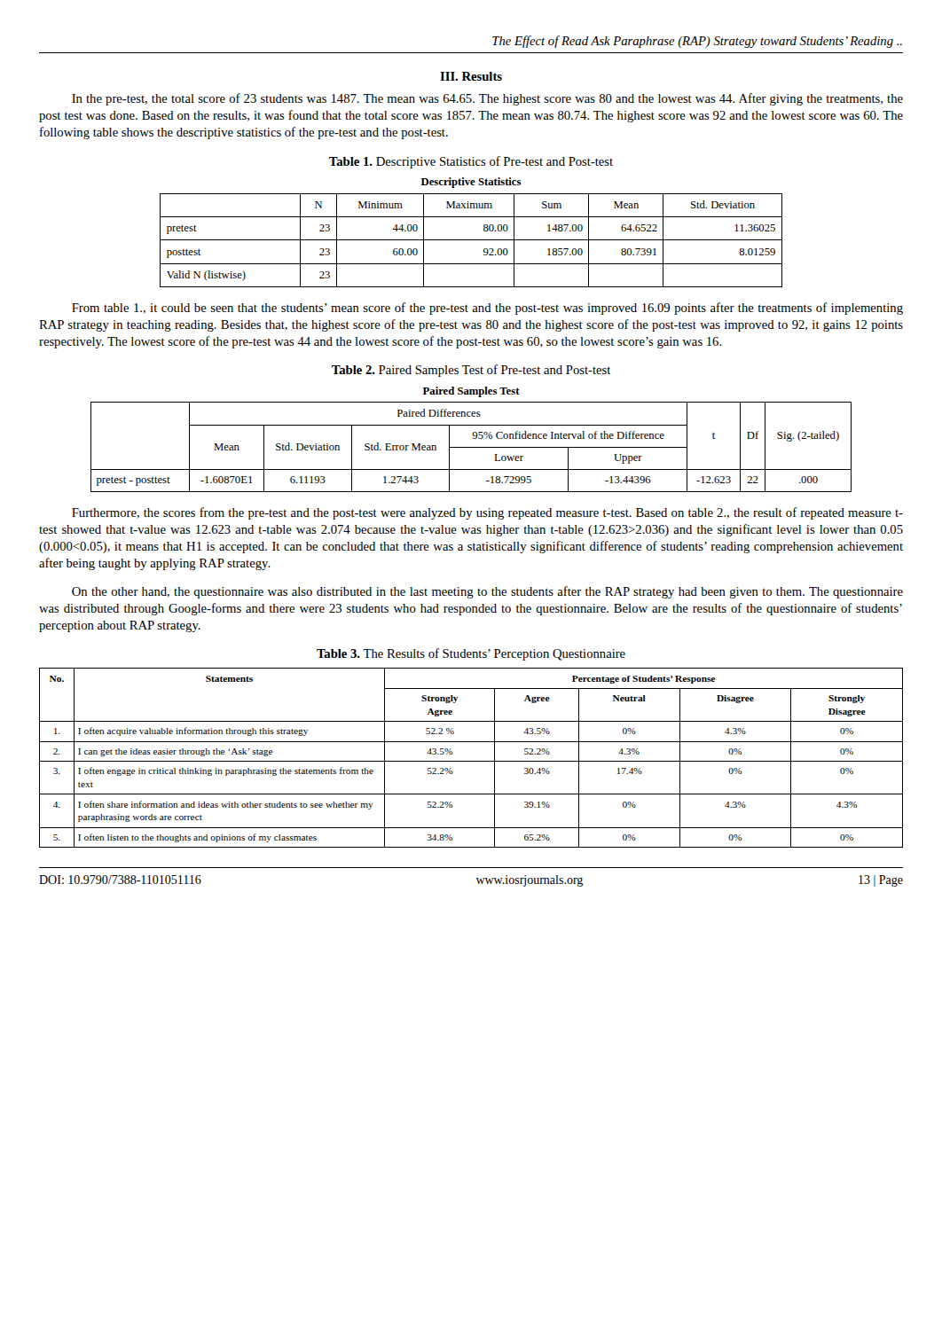The Effect of Read Ask Paraphrase (RAP) Strategy toward Students’ Reading ..
III. Results
In the pre-test, the total score of 23 students was 1487. The mean was 64.65. The highest score was 80 and the lowest was 44. After giving the treatments, the post test was done. Based on the results, it was found that the total score was 1857. The mean was 80.74. The highest score was 92 and the lowest score was 60. The following table shows the descriptive statistics of the pre-test and the post-test.
Table 1. Descriptive Statistics of Pre-test and Post-test
Descriptive Statistics
| | N | Minimum | Maximum | Sum | Mean | Std. Deviation |
| --- | --- | --- | --- | --- | --- | --- |
| pretest | 23 | 44.00 | 80.00 | 1487.00 | 64.6522 | 11.36025 |
| posttest | 23 | 60.00 | 92.00 | 1857.00 | 80.7391 | 8.01259 |
| Valid N (listwise) | 23 | | | | | |
From table 1., it could be seen that the students’ mean score of the pre-test and the post-test was improved 16.09 points after the treatments of implementing RAP strategy in teaching reading. Besides that, the highest score of the pre-test was 80 and the highest score of the post-test was improved to 92, it gains 12 points respectively. The lowest score of the pre-test was 44 and the lowest score of the post-test was 60, so the lowest score’s gain was 16.
Table 2. Paired Samples Test of Pre-test and Post-test
Paired Samples Test
| | Paired Differences | t | Df | Sig. (2-tailed) |
| --- | --- | --- | --- | --- |
| Mean | Std. Deviation | Std. Error Mean | 95% Confidence Interval of the Difference |
| Lower | Upper |
| pretest - posttest | -1.60870E1 | 6.11193 | 1.27443 | -18.72995 | -13.44396 | -12.623 | 22 | .000 |
Furthermore, the scores from the pre-test and the post-test were analyzed by using repeated measure t-test. Based on table 2., the result of repeated measure t-test showed that t-value was 12.623 and t-table was 2.074 because the t-value was higher than t-table (12.623>2.036) and the significant level is lower than 0.05 (0.000<0.05), it means that H1 is accepted. It can be concluded that there was a statistically significant difference of students’ reading comprehension achievement after being taught by applying RAP strategy.
On the other hand, the questionnaire was also distributed in the last meeting to the students after the RAP strategy had been given to them. The questionnaire was distributed through Google-forms and there were 23 students who had responded to the questionnaire. Below are the results of the questionnaire of students’ perception about RAP strategy.
Table 3. The Results of Students’ Perception Questionnaire
| No. | Statements | Percentage of Students’ Response |
| --- | --- | --- |
| Strongly Agree | Agree | Neutral | Disagree | Strongly Disagree |
| 1. | I often acquire valuable information through this strategy | 52.2 % | 43.5% | 0% | 4.3% | 0% |
| 2. | I can get the ideas easier through the ‘Ask’ stage | 43.5% | 52.2% | 4.3% | 0% | 0% |
| 3. | I often engage in critical thinking in paraphrasing the statements from the text | 52.2% | 30.4% | 17.4% | 0% | 0% |
| 4. | I often share information and ideas with other students to see whether my paraphrasing words are correct | 52.2% | 39.1% | 0% | 4.3% | 4.3% |
| 5. | I often listen to the thoughts and opinions of my classmates | 34.8% | 65.2% | 0% | 0% | 0% |
DOI: 10.9790/7388-1101051116
www.iosrjournals.org
13 | Page